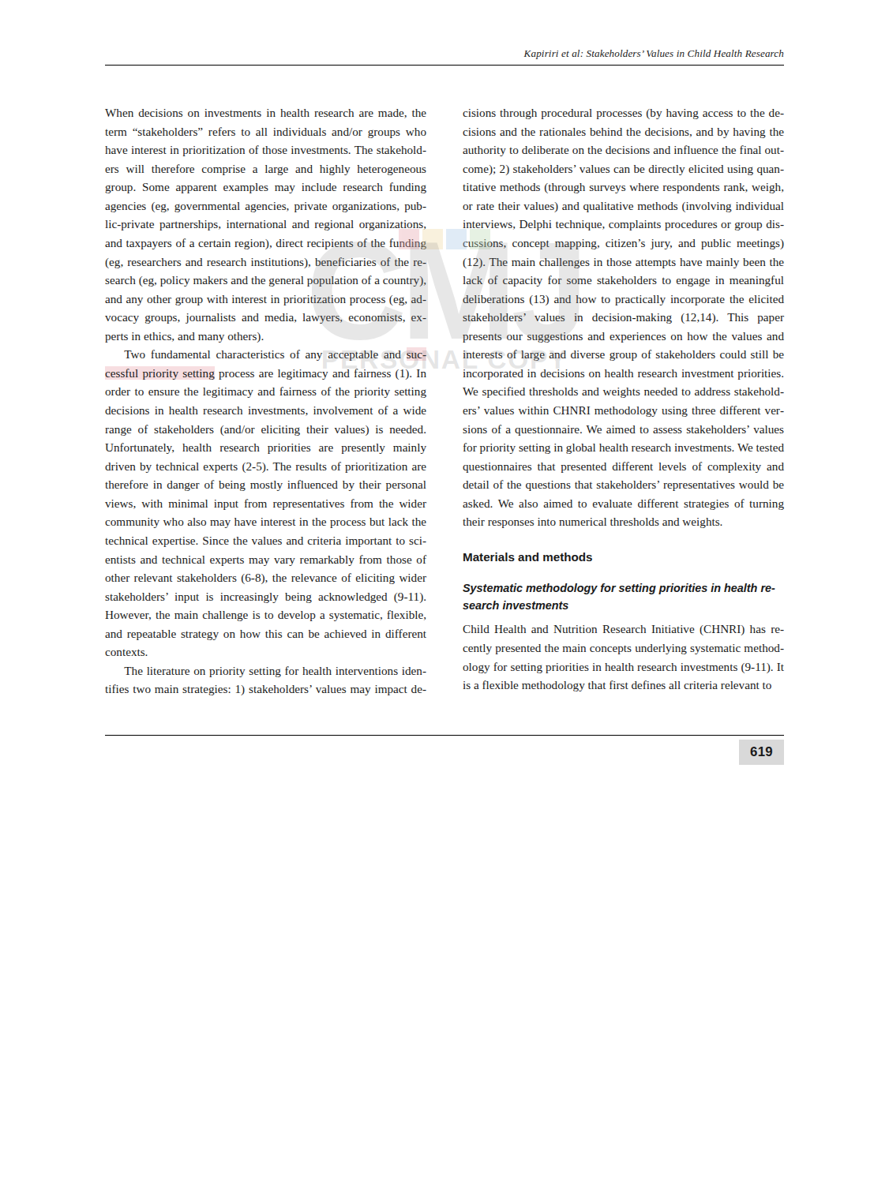Kapiriri et al: Stakeholders’ Values in Child Health Research
CMJ
PERSONAL COPY
When decisions on investments in health research are made, the term “stakeholders” refers to all individuals and/or groups who have interest in prioritization of those investments. The stakeholders will therefore comprise a large and highly heterogeneous group. Some apparent examples may include research funding agencies (eg, governmental agencies, private organizations, public-private partnerships, international and regional organizations, and taxpayers of a certain region), direct recipients of the funding (eg, researchers and research institutions), beneficiaries of the research (eg, policy makers and the general population of a country), and any other group with interest in prioritization process (eg, advocacy groups, journalists and media, lawyers, economists, experts in ethics, and many others).
Two fundamental characteristics of any acceptable and successful priority setting process are legitimacy and fairness (1). In order to ensure the legitimacy and fairness of the priority setting decisions in health research investments, involvement of a wide range of stakeholders (and/or eliciting their values) is needed. Unfortunately, health research priorities are presently mainly driven by technical experts (2-5). The results of prioritization are therefore in danger of being mostly influenced by their personal views, with minimal input from representatives from the wider community who also may have interest in the process but lack the technical expertise. Since the values and criteria important to scientists and technical experts may vary remarkably from those of other relevant stakeholders (6-8), the relevance of eliciting wider stakeholders’ input is increasingly being acknowledged (9-11). However, the main challenge is to develop a systematic, flexible, and repeatable strategy on how this can be achieved in different contexts.
The literature on priority setting for health interventions identifies two main strategies: 1) stakeholders’ values may impact decisions through procedural processes (by having access to the decisions and the rationales behind the decisions, and by having the authority to deliberate on the decisions and influence the final outcome); 2) stakeholders’ values can be directly elicited using quantitative methods (through surveys where respondents rank, weigh, or rate their values) and qualitative methods (involving individual interviews, Delphi technique, complaints procedures or group discussions, concept mapping, citizen’s jury, and public meetings) (12). The main challenges in those attempts have mainly been the lack of capacity for some stakeholders to engage in meaningful deliberations (13) and how to practically incorporate the elicited stakeholders’ values in decision-making (12,14). This paper presents our suggestions and experiences on how the values and interests of large and diverse group of stakeholders could still be incorporated in decisions on health research investment priorities. We specified thresholds and weights needed to address stakeholders’ values within CHNRI methodology using three different versions of a questionnaire. We aimed to assess stakeholders’ values for priority setting in global health research investments. We tested questionnaires that presented different levels of complexity and detail of the questions that stakeholders’ representatives would be asked. We also aimed to evaluate different strategies of turning their responses into numerical thresholds and weights.
Materials and methods
Systematic methodology for setting priorities in health research investments
Child Health and Nutrition Research Initiative (CHNRI) has recently presented the main concepts underlying systematic methodology for setting priorities in health research investments (9-11). It is a flexible methodology that first defines all criteria relevant to
619